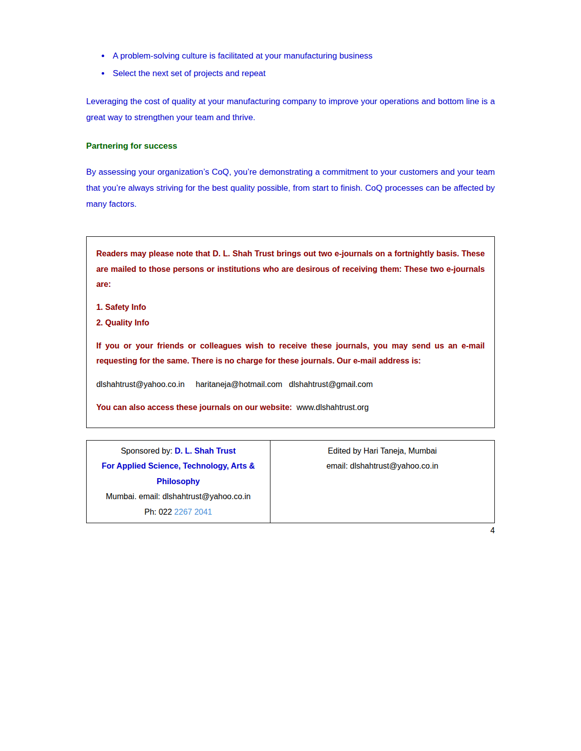A problem-solving culture is facilitated at your manufacturing business
Select the next set of projects and repeat
Leveraging the cost of quality at your manufacturing company to improve your operations and bottom line is a great way to strengthen your team and thrive.
Partnering for success
By assessing your organization’s CoQ, you’re demonstrating a commitment to your customers and your team that you’re always striving for the best quality possible, from start to finish. CoQ processes can be affected by many factors.
Readers may please note that D. L. Shah Trust brings out two e-journals on a fortnightly basis. These are mailed to those persons or institutions who are desirous of receiving them: These two e-journals are:
1. Safety Info
2. Quality Info
If you or your friends or colleagues wish to receive these journals, you may send us an e-mail requesting for the same. There is no charge for these journals. Our e-mail address is:
dlshahtrust@yahoo.co.in haritaneja@hotmail.com dlshahtrust@gmail.com
You can also access these journals on our website: www.dlshahtrust.org
| Sponsored by: D. L. Shah Trust For Applied Science, Technology, Arts & Philosophy Mumbai. email: dlshahtrust@yahoo.co.in Ph: 022 2267 2041 | Edited by Hari Taneja, Mumbai email: dlshahtrust@yahoo.co.in |
4